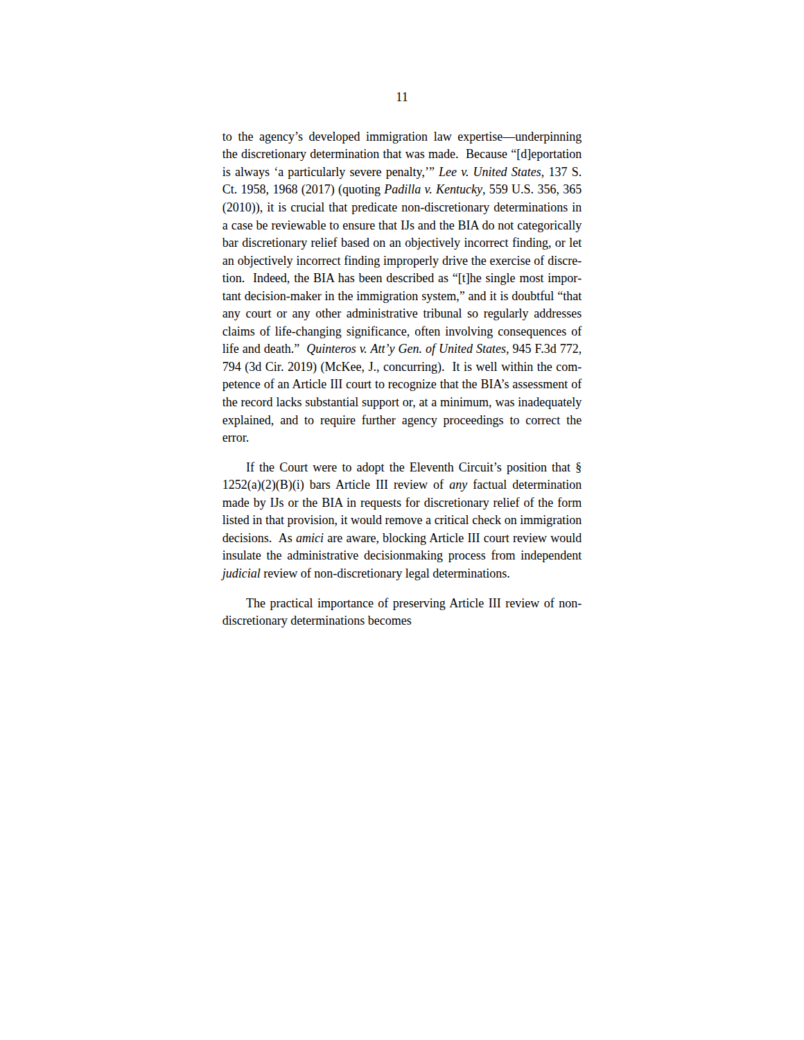11
to the agency’s developed immigration law expertise—underpinning the discretionary determination that was made. Because “[d]eportation is always ‘a particularly severe penalty,’” Lee v. United States, 137 S. Ct. 1958, 1968 (2017) (quoting Padilla v. Kentucky, 559 U.S. 356, 365 (2010)), it is crucial that predicate non-discretionary determinations in a case be reviewable to ensure that IJs and the BIA do not categorically bar discretionary relief based on an objectively incorrect finding, or let an objectively incorrect finding improperly drive the exercise of discretion. Indeed, the BIA has been described as “[t]he single most important decision-maker in the immigration system,” and it is doubtful “that any court or any other administrative tribunal so regularly addresses claims of life-changing significance, often involving consequences of life and death.” Quinteros v. Att’y Gen. of United States, 945 F.3d 772, 794 (3d Cir. 2019) (McKee, J., concurring). It is well within the competence of an Article III court to recognize that the BIA’s assessment of the record lacks substantial support or, at a minimum, was inadequately explained, and to require further agency proceedings to correct the error.
If the Court were to adopt the Eleventh Circuit’s position that § 1252(a)(2)(B)(i) bars Article III review of any factual determination made by IJs or the BIA in requests for discretionary relief of the form listed in that provision, it would remove a critical check on immigration decisions. As amici are aware, blocking Article III court review would insulate the administrative decisionmaking process from independent judicial review of non-discretionary legal determinations.
The practical importance of preserving Article III review of non-discretionary determinations becomes